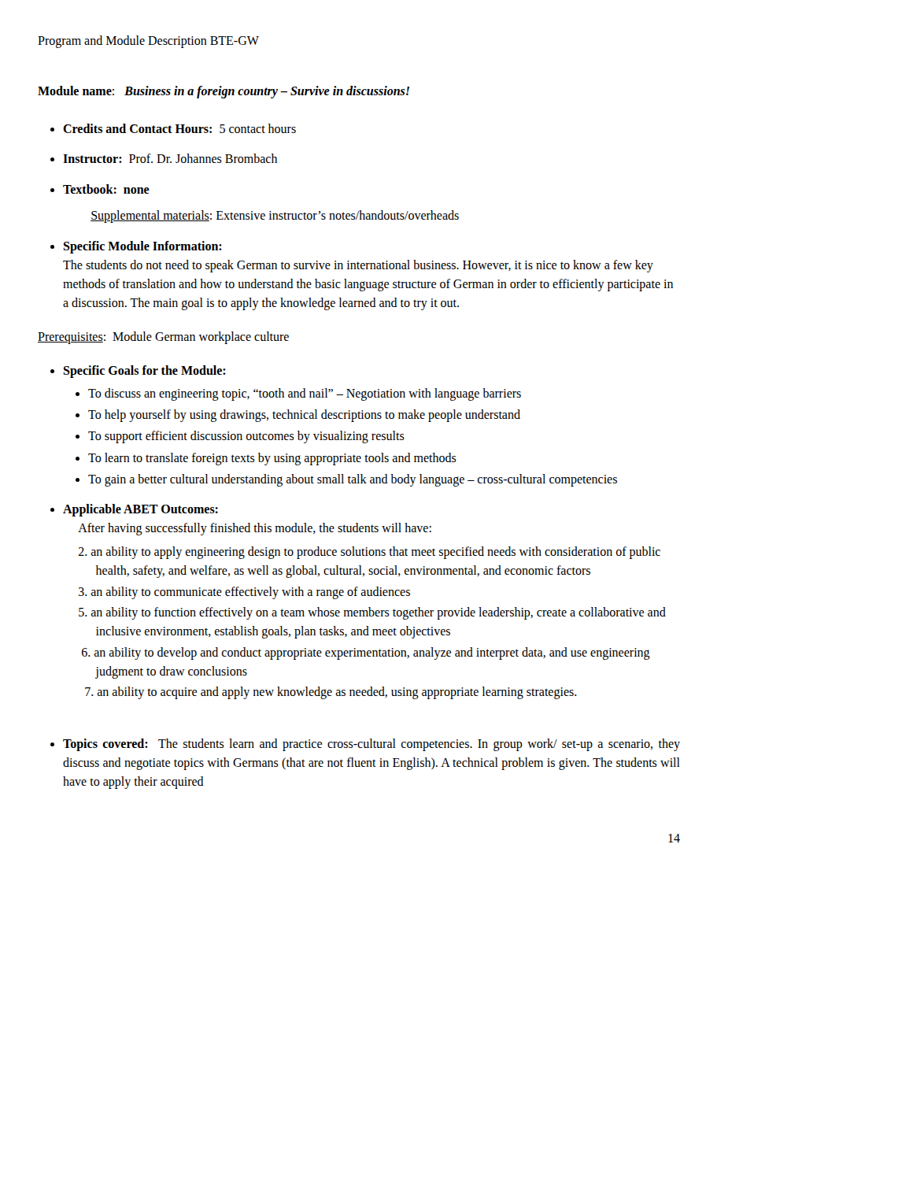Program and Module Description BTE-GW
Module name: Business in a foreign country – Survive in discussions!
Credits and Contact Hours: 5 contact hours
Instructor: Prof. Dr. Johannes Brombach
Textbook: none
Supplemental materials: Extensive instructor’s notes/handouts/overheads
Specific Module Information:
The students do not need to speak German to survive in international business. However, it is nice to know a few key methods of translation and how to understand the basic language structure of German in order to efficiently participate in a discussion. The main goal is to apply the knowledge learned and to try it out.
Prerequisites: Module German workplace culture
Specific Goals for the Module:
To discuss an engineering topic, “tooth and nail” – Negotiation with language barriers
To help yourself by using drawings, technical descriptions to make people understand
To support efficient discussion outcomes by visualizing results
To learn to translate foreign texts by using appropriate tools and methods
To gain a better cultural understanding about small talk and body language – cross-cultural competencies
Applicable ABET Outcomes:
After having successfully finished this module, the students will have:
2. an ability to apply engineering design to produce solutions that meet specified needs with consideration of public health, safety, and welfare, as well as global, cultural, social, environmental, and economic factors
3. an ability to communicate effectively with a range of audiences
5. an ability to function effectively on a team whose members together provide leadership, create a collaborative and inclusive environment, establish goals, plan tasks, and meet objectives
6. an ability to develop and conduct appropriate experimentation, analyze and interpret data, and use engineering judgment to draw conclusions
7. an ability to acquire and apply new knowledge as needed, using appropriate learning strategies.
Topics covered: The students learn and practice cross-cultural competencies. In group work/ set-up a scenario, they discuss and negotiate topics with Germans (that are not fluent in English). A technical problem is given. The students will have to apply their acquired
14